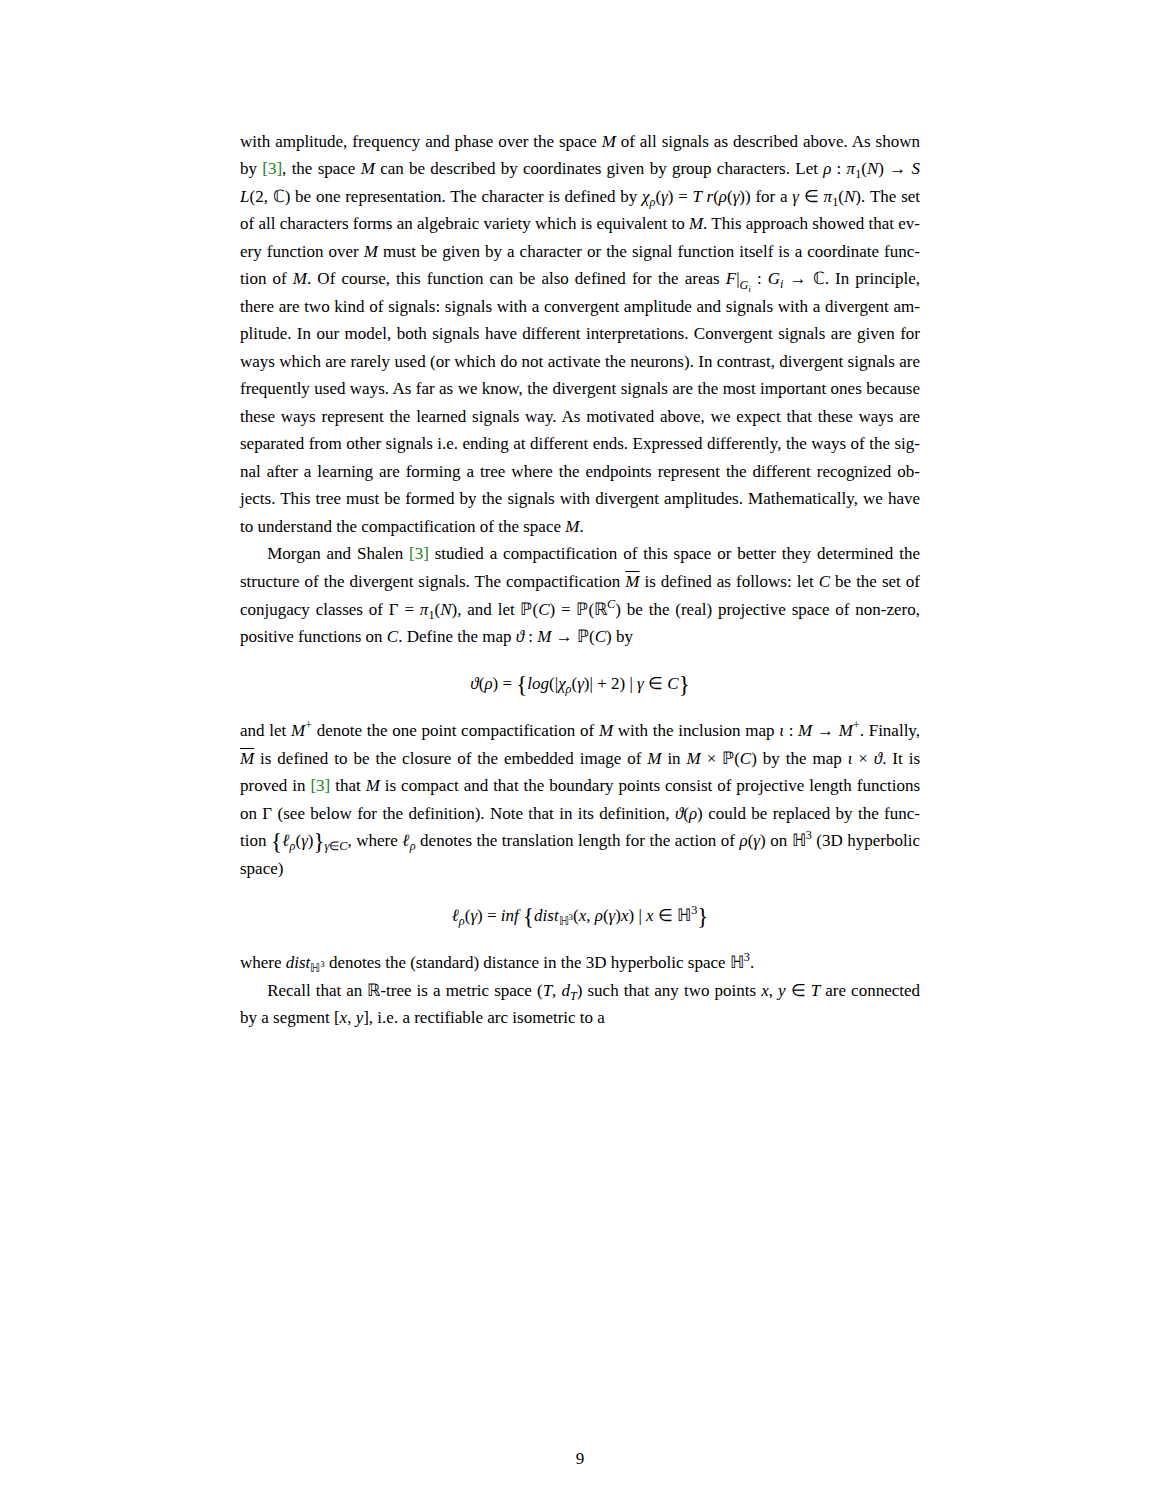with amplitude, frequency and phase over the space M of all signals as described above. As shown by [3], the space M can be described by coordinates given by group characters. Let ρ : π1(N) → S L(2, ℂ) be one representation. The character is defined by χρ(γ) = T r(ρ(γ)) for a γ ∈ π1(N). The set of all characters forms an algebraic variety which is equivalent to M. This approach showed that every function over M must be given by a character or the signal function itself is a coordinate function of M. Of course, this function can be also defined for the areas F|Gi : Gi → ℂ. In principle, there are two kind of signals: signals with a convergent amplitude and signals with a divergent amplitude. In our model, both signals have different interpretations. Convergent signals are given for ways which are rarely used (or which do not activate the neurons). In contrast, divergent signals are frequently used ways. As far as we know, the divergent signals are the most important ones because these ways represent the learned signals way. As motivated above, we expect that these ways are separated from other signals i.e. ending at different ends. Expressed differently, the ways of the signal after a learning are forming a tree where the endpoints represent the different recognized objects. This tree must be formed by the signals with divergent amplitudes. Mathematically, we have to understand the compactification of the space M.
Morgan and Shalen [3] studied a compactification of this space or better they determined the structure of the divergent signals. The compactification M is defined as follows: let C be the set of conjugacy classes of Γ = π1(N), and let ℙ(C) = ℙ(ℝC) be the (real) projective space of non-zero, positive functions on C. Define the map ϑ : M → ℙ(C) by
ϑ(ρ) = {log(|χρ(γ)| + 2) | γ ∈ C}
and let M+ denote the one point compactification of M with the inclusion map ι : M → M+. Finally, M is defined to be the closure of the embedded image of M in M × ℙ(C) by the map ι × ϑ. It is proved in [3] that M is compact and that the boundary points consist of projective length functions on Γ (see below for the definition). Note that in its definition, ϑ(ρ) could be replaced by the function {ℓρ(γ)}γ∈C, where ℓρ denotes the translation length for the action of ρ(γ) on ℍ3 (3D hyperbolic space)
ℓρ(γ) = inf {distℍ3(x, ρ(γ)x) | x ∈ ℍ3}
where distℍ3 denotes the (standard) distance in the 3D hyperbolic space ℍ3.
Recall that an ℝ-tree is a metric space (T, dT) such that any two points x, y ∈ T are connected by a segment [x, y], i.e. a rectifiable arc isometric to a
9